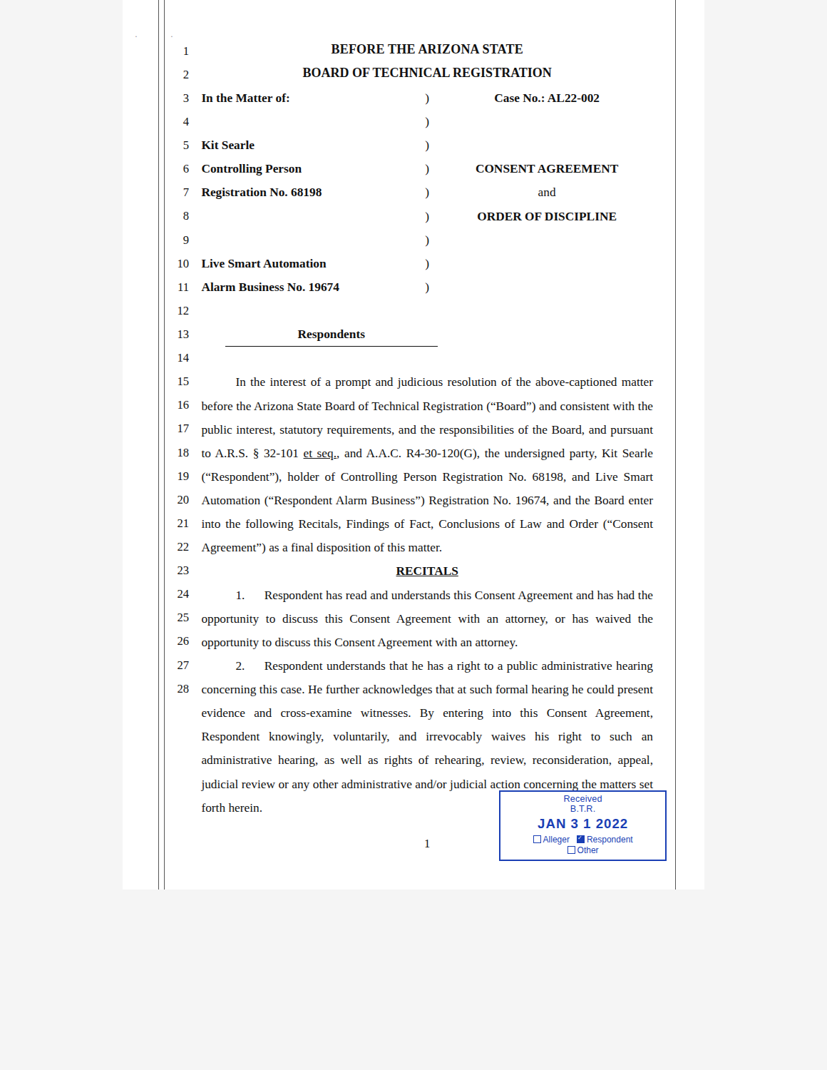.
.
1
2
3
4
5
6
7
8
9
10
11
12
13
14
15
16
17
18
19
20
21
22
23
24
25
26
27
28
BEFORE THE ARIZONA STATE
BOARD OF TECHNICAL REGISTRATION
| In the Matter of: | ) | Case No.: AL22-002 |
| | ) | |
| Kit Searle | ) | |
| Controlling Person | ) | CONSENT AGREEMENT |
| Registration No. 68198 | ) | and |
| | ) | ORDER OF DISCIPLINE |
| | ) | |
| Live Smart Automation | ) | |
| Alarm Business No. 19674 | ) | |
Respondents
In the interest of a prompt and judicious resolution of the above-captioned matter before the Arizona State Board of Technical Registration (“Board”) and consistent with the public interest, statutory requirements, and the responsibilities of the Board, and pursuant to A.R.S. § 32-101 et seq., and A.A.C. R4-30-120(G), the undersigned party, Kit Searle (“Respondent”), holder of Controlling Person Registration No. 68198, and Live Smart Automation (“Respondent Alarm Business”) Registration No. 19674, and the Board enter into the following Recitals, Findings of Fact, Conclusions of Law and Order (“Consent Agreement”) as a final disposition of this matter.
RECITALS
1. Respondent has read and understands this Consent Agreement and has had the opportunity to discuss this Consent Agreement with an attorney, or has waived the opportunity to discuss this Consent Agreement with an attorney.
2. Respondent understands that he has a right to a public administrative hearing concerning this case. He further acknowledges that at such formal hearing he could present evidence and cross-examine witnesses. By entering into this Consent Agreement, Respondent knowingly, voluntarily, and irrevocably waives his right to such an administrative hearing, as well as rights of rehearing, review, reconsideration, appeal, judicial review or any other administrative and/or judicial action concerning the matters set forth herein.
1
Received
B.T.R.
JAN 3 1 2022
Alleger Respondent
Other